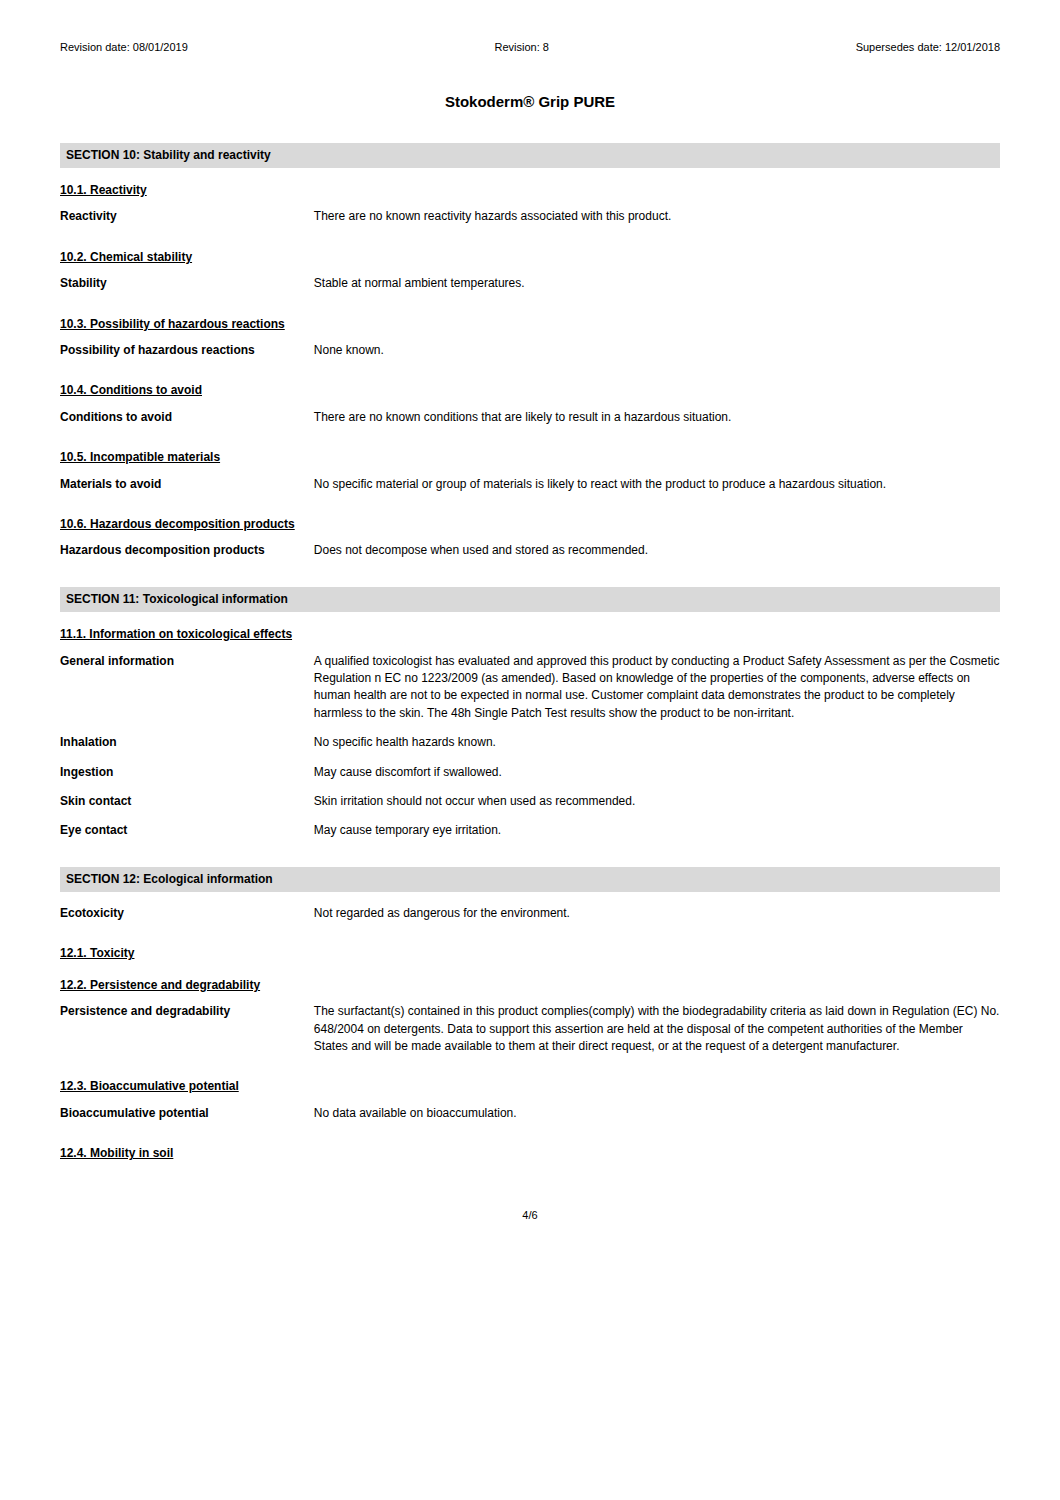Revision date: 08/01/2019 Revision: 8 Supersedes date: 12/01/2018
Stokoderm® Grip PURE
SECTION 10: Stability and reactivity
10.1. Reactivity
| Reactivity | There are no known reactivity hazards associated with this product. |
10.2. Chemical stability
| Stability | Stable at normal ambient temperatures. |
10.3. Possibility of hazardous reactions
| Possibility of hazardous reactions | None known. |
10.4. Conditions to avoid
| Conditions to avoid | There are no known conditions that are likely to result in a hazardous situation. |
10.5. Incompatible materials
| Materials to avoid | No specific material or group of materials is likely to react with the product to produce a hazardous situation. |
10.6. Hazardous decomposition products
| Hazardous decomposition products | Does not decompose when used and stored as recommended. |
SECTION 11: Toxicological information
11.1. Information on toxicological effects
| General information | A qualified toxicologist has evaluated and approved this product by conducting a Product Safety Assessment as per the Cosmetic Regulation n EC no 1223/2009 (as amended). Based on knowledge of the properties of the components, adverse effects on human health are not to be expected in normal use. Customer complaint data demonstrates the product to be completely harmless to the skin. The 48h Single Patch Test results show the product to be non-irritant. |
| Inhalation | No specific health hazards known. |
| Ingestion | May cause discomfort if swallowed. |
| Skin contact | Skin irritation should not occur when used as recommended. |
| Eye contact | May cause temporary eye irritation. |
SECTION 12: Ecological information
| Ecotoxicity | Not regarded as dangerous for the environment. |
12.1. Toxicity
12.2. Persistence and degradability
| Persistence and degradability | The surfactant(s) contained in this product complies(comply) with the biodegradability criteria as laid down in Regulation (EC) No. 648/2004 on detergents. Data to support this assertion are held at the disposal of the competent authorities of the Member States and will be made available to them at their direct request, or at the request of a detergent manufacturer. |
12.3. Bioaccumulative potential
| Bioaccumulative potential | No data available on bioaccumulation. |
12.4. Mobility in soil
4/6